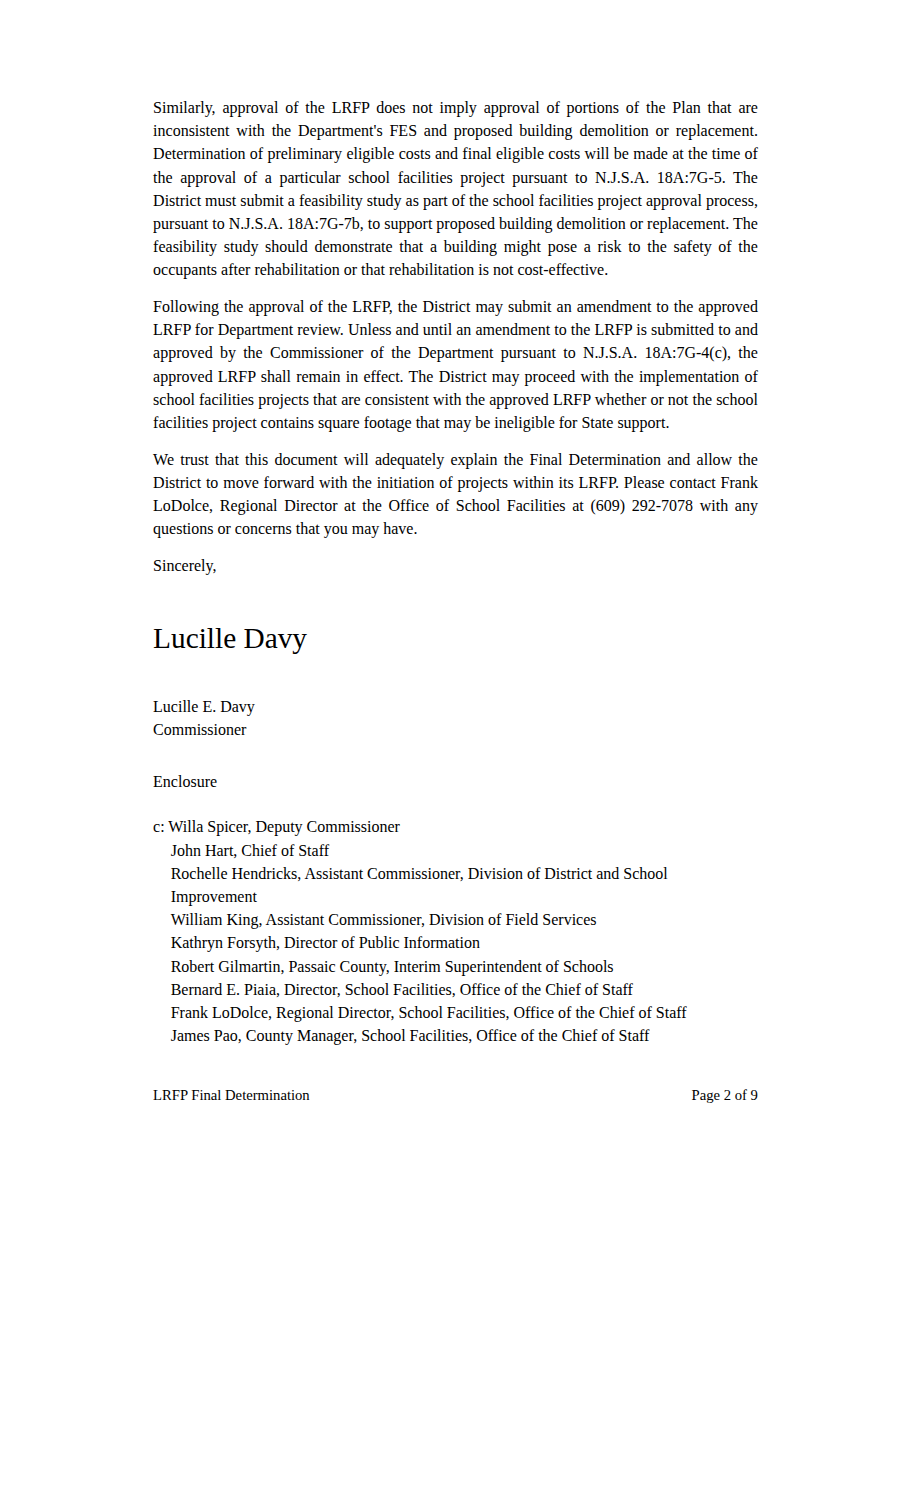Similarly, approval of the LRFP does not imply approval of portions of the Plan that are inconsistent with the Department's FES and proposed building demolition or replacement. Determination of preliminary eligible costs and final eligible costs will be made at the time of the approval of a particular school facilities project pursuant to N.J.S.A. 18A:7G-5. The District must submit a feasibility study as part of the school facilities project approval process, pursuant to N.J.S.A. 18A:7G-7b, to support proposed building demolition or replacement. The feasibility study should demonstrate that a building might pose a risk to the safety of the occupants after rehabilitation or that rehabilitation is not cost-effective.
Following the approval of the LRFP, the District may submit an amendment to the approved LRFP for Department review. Unless and until an amendment to the LRFP is submitted to and approved by the Commissioner of the Department pursuant to N.J.S.A. 18A:7G-4(c), the approved LRFP shall remain in effect. The District may proceed with the implementation of school facilities projects that are consistent with the approved LRFP whether or not the school facilities project contains square footage that may be ineligible for State support.
We trust that this document will adequately explain the Final Determination and allow the District to move forward with the initiation of projects within its LRFP. Please contact Frank LoDolce, Regional Director at the Office of School Facilities at (609) 292-7078 with any questions or concerns that you may have.
Sincerely,
Lucille Davy
Lucille E. Davy
Commissioner
Enclosure
c: Willa Spicer, Deputy Commissioner
John Hart, Chief of Staff
Rochelle Hendricks, Assistant Commissioner, Division of District and School Improvement
William King, Assistant Commissioner, Division of Field Services
Kathryn Forsyth, Director of Public Information
Robert Gilmartin, Passaic County, Interim Superintendent of Schools
Bernard E. Piaia, Director, School Facilities, Office of the Chief of Staff
Frank LoDolce, Regional Director, School Facilities, Office of the Chief of Staff
James Pao, County Manager, School Facilities, Office of the Chief of Staff
LRFP Final Determination Page 2 of 9